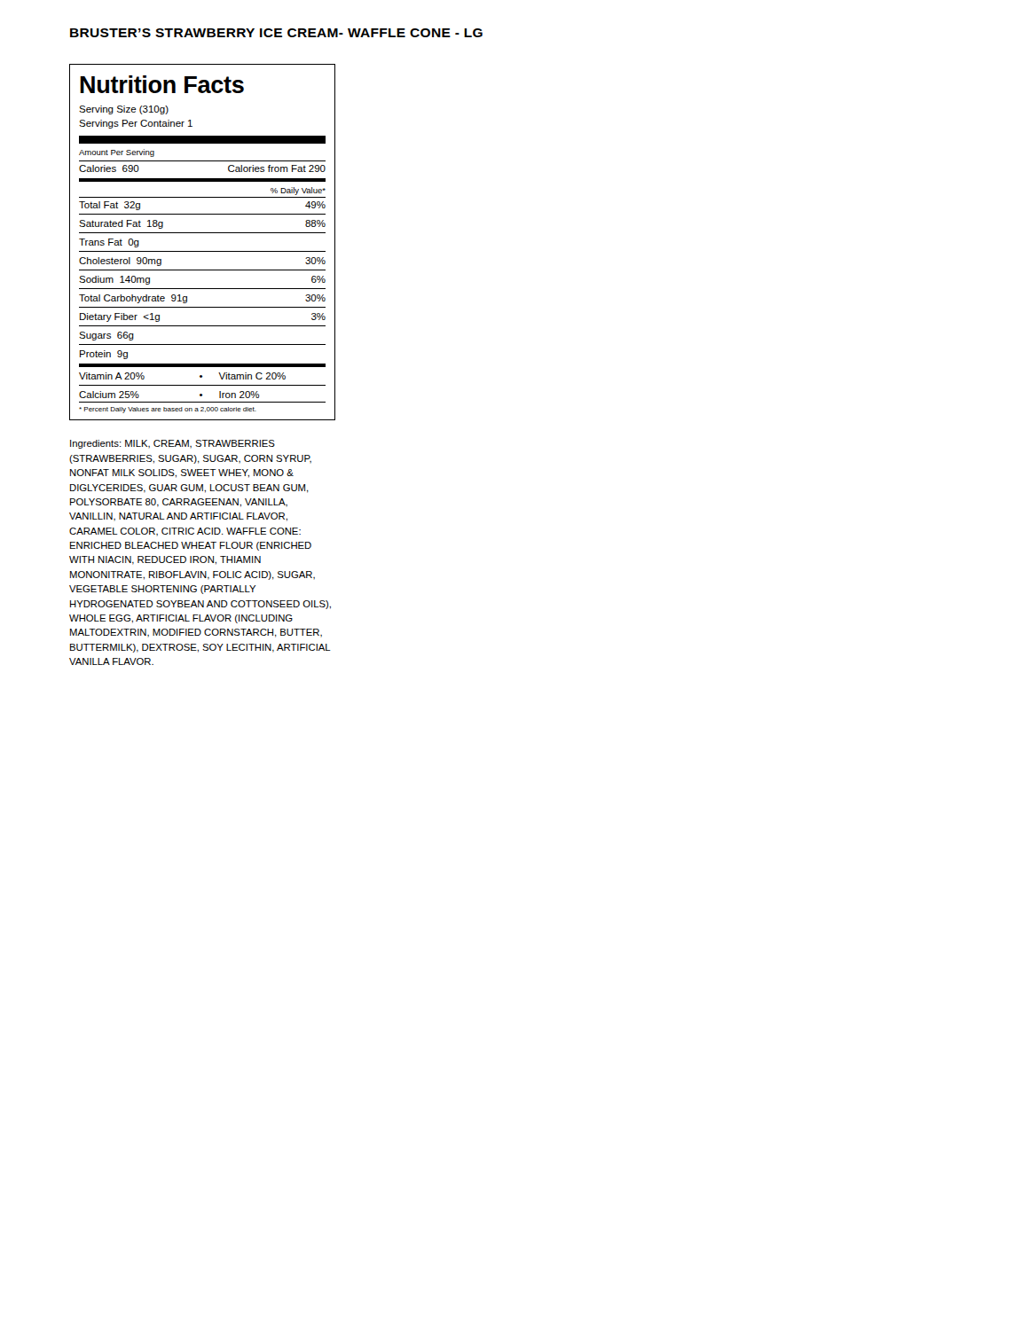BRUSTER’S STRAWBERRY ICE CREAM- WAFFLE CONE - LG
Nutrition Facts
Serving Size (310g)
Servings Per Container 1
Amount Per Serving
| Calories 690 | Calories from Fat 290 |
| % Daily Value* |
| Total Fat 32g | 49% |
| Saturated Fat 18g | 88% |
| Trans Fat 0g | |
| Cholesterol 90mg | 30% |
| Sodium 140mg | 6% |
| Total Carbohydrate 91g | 30% |
| Dietary Fiber <1g | 3% |
| Sugars 66g | |
| Protein 9g | |
| Vitamin A 20% | • | Vitamin C 20% |
| Calcium 25% | • | Iron 20% |
* Percent Daily Values are based on a 2,000 calorie diet.
Ingredients: MILK, CREAM, STRAWBERRIES (STRAWBERRIES, SUGAR), SUGAR, CORN SYRUP, NONFAT MILK SOLIDS, SWEET WHEY, MONO & DIGLYCERIDES, GUAR GUM, LOCUST BEAN GUM, POLYSORBATE 80, CARRAGEENAN, VANILLA, VANILLIN, NATURAL AND ARTIFICIAL FLAVOR, CARAMEL COLOR, CITRIC ACID. WAFFLE CONE: ENRICHED BLEACHED WHEAT FLOUR (ENRICHED WITH NIACIN, REDUCED IRON, THIAMIN MONONITRATE, RIBOFLAVIN, FOLIC ACID), SUGAR, VEGETABLE SHORTENING (PARTIALLY HYDROGENATED SOYBEAN AND COTTONSEED OILS), WHOLE EGG, ARTIFICIAL FLAVOR (INCLUDING MALTODEXTRIN, MODIFIED CORNSTARCH, BUTTER, BUTTERMILK), DEXTROSE, SOY LECITHIN, ARTIFICIAL VANILLA FLAVOR.